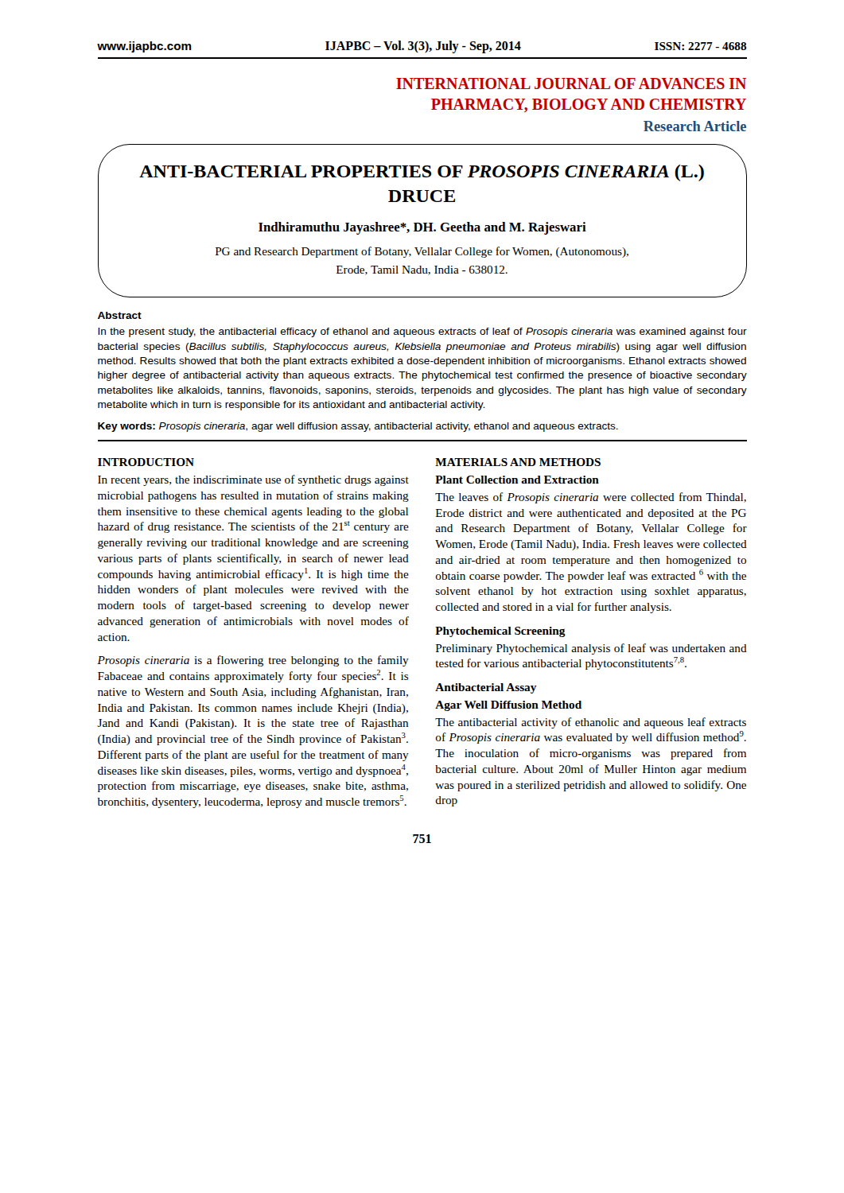www.ijapbc.com IJAPBC – Vol. 3(3), July - Sep, 2014 ISSN: 2277 - 4688
INTERNATIONAL JOURNAL OF ADVANCES IN
PHARMACY, BIOLOGY AND CHEMISTRY
Research Article
ANTI-BACTERIAL PROPERTIES OF PROSOPIS CINERARIA (L.) DRUCE
Indhiramuthu Jayashree*, DH. Geetha and M. Rajeswari
PG and Research Department of Botany, Vellalar College for Women, (Autonomous),
Erode, Tamil Nadu, India - 638012.
Abstract
In the present study, the antibacterial efficacy of ethanol and aqueous extracts of leaf of Prosopis cineraria was examined against four bacterial species (Bacillus subtilis, Staphylococcus aureus, Klebsiella pneumoniae and Proteus mirabilis) using agar well diffusion method. Results showed that both the plant extracts exhibited a dose-dependent inhibition of microorganisms. Ethanol extracts showed higher degree of antibacterial activity than aqueous extracts. The phytochemical test confirmed the presence of bioactive secondary metabolites like alkaloids, tannins, flavonoids, saponins, steroids, terpenoids and glycosides. The plant has high value of secondary metabolite which in turn is responsible for its antioxidant and antibacterial activity.
Key words: Prosopis cineraria, agar well diffusion assay, antibacterial activity, ethanol and aqueous extracts.
INTRODUCTION
In recent years, the indiscriminate use of synthetic drugs against microbial pathogens has resulted in mutation of strains making them insensitive to these chemical agents leading to the global hazard of drug resistance. The scientists of the 21st century are generally reviving our traditional knowledge and are screening various parts of plants scientifically, in search of newer lead compounds having antimicrobial efficacy1. It is high time the hidden wonders of plant molecules were revived with the modern tools of target-based screening to develop newer advanced generation of antimicrobials with novel modes of action.
Prosopis cineraria is a flowering tree belonging to the family Fabaceae and contains approximately forty four species2. It is native to Western and South Asia, including Afghanistan, Iran, India and Pakistan. Its common names include Khejri (India), Jand and Kandi (Pakistan). It is the state tree of Rajasthan (India) and provincial tree of the Sindh province of Pakistan3. Different parts of the plant are useful for the treatment of many diseases like skin diseases, piles, worms, vertigo and dyspnoea4, protection from miscarriage, eye diseases, snake bite, asthma, bronchitis, dysentery, leucoderma, leprosy and muscle tremors5.
MATERIALS AND METHODS
Plant Collection and Extraction
The leaves of Prosopis cineraria were collected from Thindal, Erode district and were authenticated and deposited at the PG and Research Department of Botany, Vellalar College for Women, Erode (Tamil Nadu), India. Fresh leaves were collected and air-dried at room temperature and then homogenized to obtain coarse powder. The powder leaf was extracted 6 with the solvent ethanol by hot extraction using soxhlet apparatus, collected and stored in a vial for further analysis.
Phytochemical Screening
Preliminary Phytochemical analysis of leaf was undertaken and tested for various antibacterial phytoconstitutents7,8.
Antibacterial Assay
Agar Well Diffusion Method
The antibacterial activity of ethanolic and aqueous leaf extracts of Prosopis cineraria was evaluated by well diffusion method9. The inoculation of micro-organisms was prepared from bacterial culture. About 20ml of Muller Hinton agar medium was poured in a sterilized petridish and allowed to solidify. One drop
751